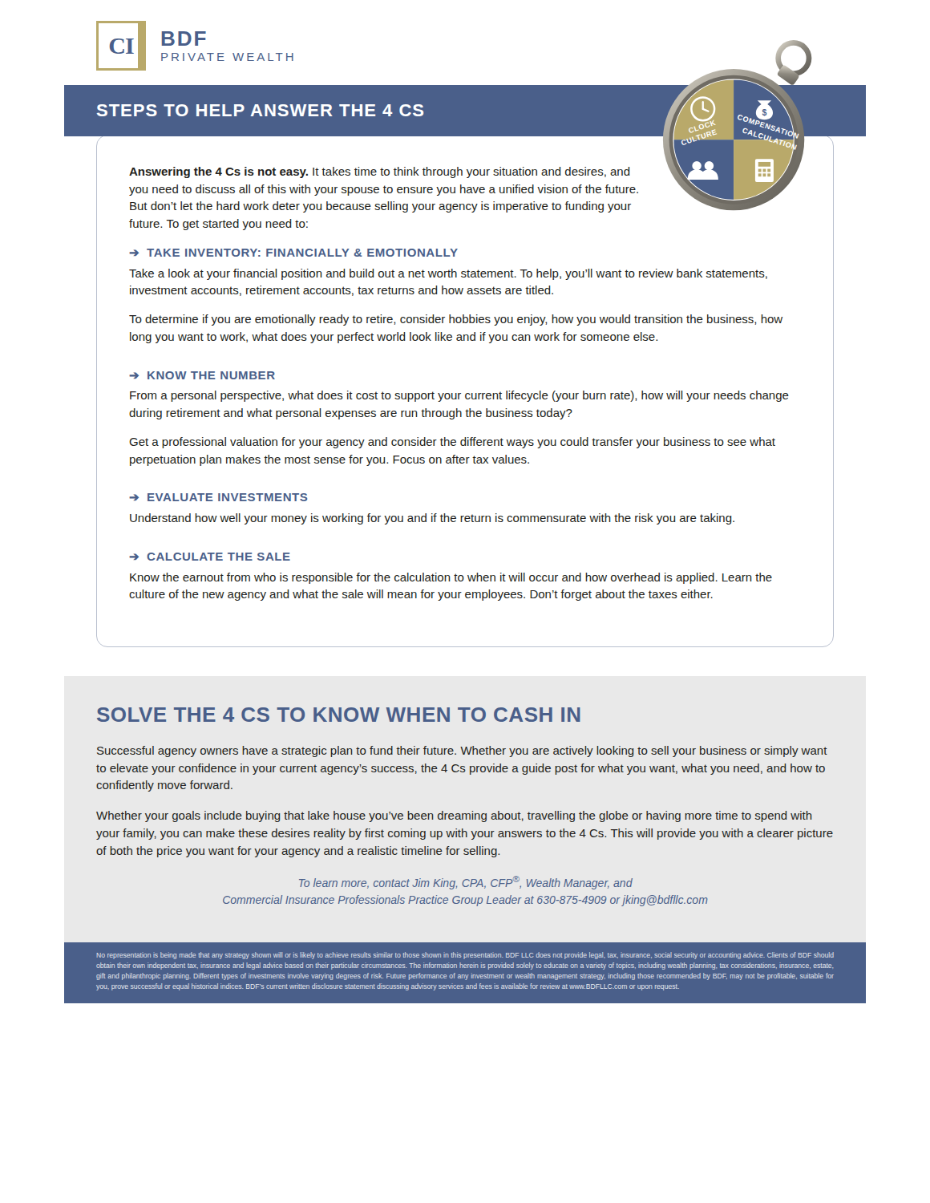CI
BDF
PRIVATE WEALTH
$ CLOCK CULTURE COMPENSATION CALCULATION
Steps to Help Answer the 4 Cs
Answering the 4 Cs is not easy. It takes time to think through your situation and desires, and you need to discuss all of this with your spouse to ensure you have a unified vision of the future. But don’t let the hard work deter you because selling your agency is imperative to funding your future. To get started you need to:
Take Inventory: Financially & Emotionally
Take a look at your financial position and build out a net worth statement. To help, you’ll want to review bank statements, investment accounts, retirement accounts, tax returns and how assets are titled.
To determine if you are emotionally ready to retire, consider hobbies you enjoy, how you would transition the business, how long you want to work, what does your perfect world look like and if you can work for someone else.
Know the Number
From a personal perspective, what does it cost to support your current lifecycle (your burn rate), how will your needs change during retirement and what personal expenses are run through the business today?
Get a professional valuation for your agency and consider the different ways you could transfer your business to see what perpetuation plan makes the most sense for you. Focus on after tax values.
Evaluate Investments
Understand how well your money is working for you and if the return is commensurate with the risk you are taking.
Calculate the Sale
Know the earnout from who is responsible for the calculation to when it will occur and how overhead is applied. Learn the culture of the new agency and what the sale will mean for your employees. Don’t forget about the taxes either.
Solve the 4 Cs to Know When to Cash In
Successful agency owners have a strategic plan to fund their future. Whether you are actively looking to sell your business or simply want to elevate your confidence in your current agency’s success, the 4 Cs provide a guide post for what you want, what you need, and how to confidently move forward.
Whether your goals include buying that lake house you’ve been dreaming about, travelling the globe or having more time to spend with your family, you can make these desires reality by first coming up with your answers to the 4 Cs. This will provide you with a clearer picture of both the price you want for your agency and a realistic timeline for selling.
To learn more, contact Jim King, CPA, CFP®, Wealth Manager, and
Commercial Insurance Professionals Practice Group Leader at 630-875-4909 or jking@bdfllc.com
No representation is being made that any strategy shown will or is likely to achieve results similar to those shown in this presentation. BDF LLC does not provide legal, tax, insurance, social security or accounting advice. Clients of BDF should obtain their own independent tax, insurance and legal advice based on their particular circumstances. The information herein is provided solely to educate on a variety of topics, including wealth planning, tax considerations, insurance, estate, gift and philanthropic planning. Different types of investments involve varying degrees of risk. Future performance of any investment or wealth management strategy, including those recommended by BDF, may not be profitable, suitable for you, prove successful or equal historical indices. BDF’s current written disclosure statement discussing advisory services and fees is available for review at www.BDFLLC.com or upon request.